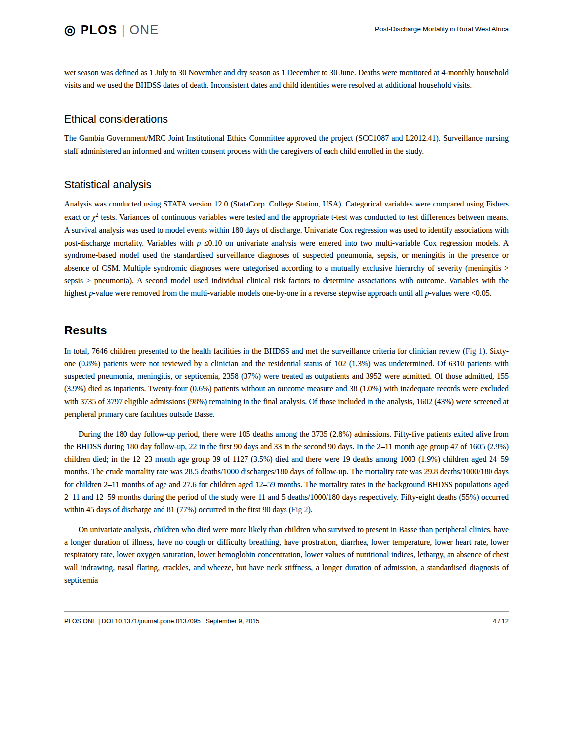◎ PLOS | ONE
Post-Discharge Mortality in Rural West Africa
wet season was defined as 1 July to 30 November and dry season as 1 December to 30 June. Deaths were monitored at 4-monthly household visits and we used the BHDSS dates of death. Inconsistent dates and child identities were resolved at additional household visits.
Ethical considerations
The Gambia Government/MRC Joint Institutional Ethics Committee approved the project (SCC1087 and L2012.41). Surveillance nursing staff administered an informed and written consent process with the caregivers of each child enrolled in the study.
Statistical analysis
Analysis was conducted using STATA version 12.0 (StataCorp. College Station, USA). Categorical variables were compared using Fishers exact or χ2 tests. Variances of continuous variables were tested and the appropriate t-test was conducted to test differences between means. A survival analysis was used to model events within 180 days of discharge. Univariate Cox regression was used to identify associations with post-discharge mortality. Variables with p ≤0.10 on univariate analysis were entered into two multi-variable Cox regression models. A syndrome-based model used the standardised surveillance diagnoses of suspected pneumonia, sepsis, or meningitis in the presence or absence of CSM. Multiple syndromic diagnoses were categorised according to a mutually exclusive hierarchy of severity (meningitis > sepsis > pneumonia). A second model used individual clinical risk factors to determine associations with outcome. Variables with the highest p-value were removed from the multi-variable models one-by-one in a reverse stepwise approach until all p-values were <0.05.
Results
In total, 7646 children presented to the health facilities in the BHDSS and met the surveillance criteria for clinician review (Fig 1). Sixty-one (0.8%) patients were not reviewed by a clinician and the residential status of 102 (1.3%) was undetermined. Of 6310 patients with suspected pneumonia, meningitis, or septicemia, 2358 (37%) were treated as outpatients and 3952 were admitted. Of those admitted, 155 (3.9%) died as inpatients. Twenty-four (0.6%) patients without an outcome measure and 38 (1.0%) with inadequate records were excluded with 3735 of 3797 eligible admissions (98%) remaining in the final analysis. Of those included in the analysis, 1602 (43%) were screened at peripheral primary care facilities outside Basse.
During the 180 day follow-up period, there were 105 deaths among the 3735 (2.8%) admissions. Fifty-five patients exited alive from the BHDSS during 180 day follow-up, 22 in the first 90 days and 33 in the second 90 days. In the 2–11 month age group 47 of 1605 (2.9%) children died; in the 12–23 month age group 39 of 1127 (3.5%) died and there were 19 deaths among 1003 (1.9%) children aged 24–59 months. The crude mortality rate was 28.5 deaths/1000 discharges/180 days of follow-up. The mortality rate was 29.8 deaths/1000/180 days for children 2–11 months of age and 27.6 for children aged 12–59 months. The mortality rates in the background BHDSS populations aged 2–11 and 12–59 months during the period of the study were 11 and 5 deaths/1000/180 days respectively. Fifty-eight deaths (55%) occurred within 45 days of discharge and 81 (77%) occurred in the first 90 days (Fig 2).
On univariate analysis, children who died were more likely than children who survived to present in Basse than peripheral clinics, have a longer duration of illness, have no cough or difficulty breathing, have prostration, diarrhea, lower temperature, lower heart rate, lower respiratory rate, lower oxygen saturation, lower hemoglobin concentration, lower values of nutritional indices, lethargy, an absence of chest wall indrawing, nasal flaring, crackles, and wheeze, but have neck stiffness, a longer duration of admission, a standardised diagnosis of septicemia
PLOS ONE | DOI:10.1371/journal.pone.0137095 September 9, 2015
4 / 12